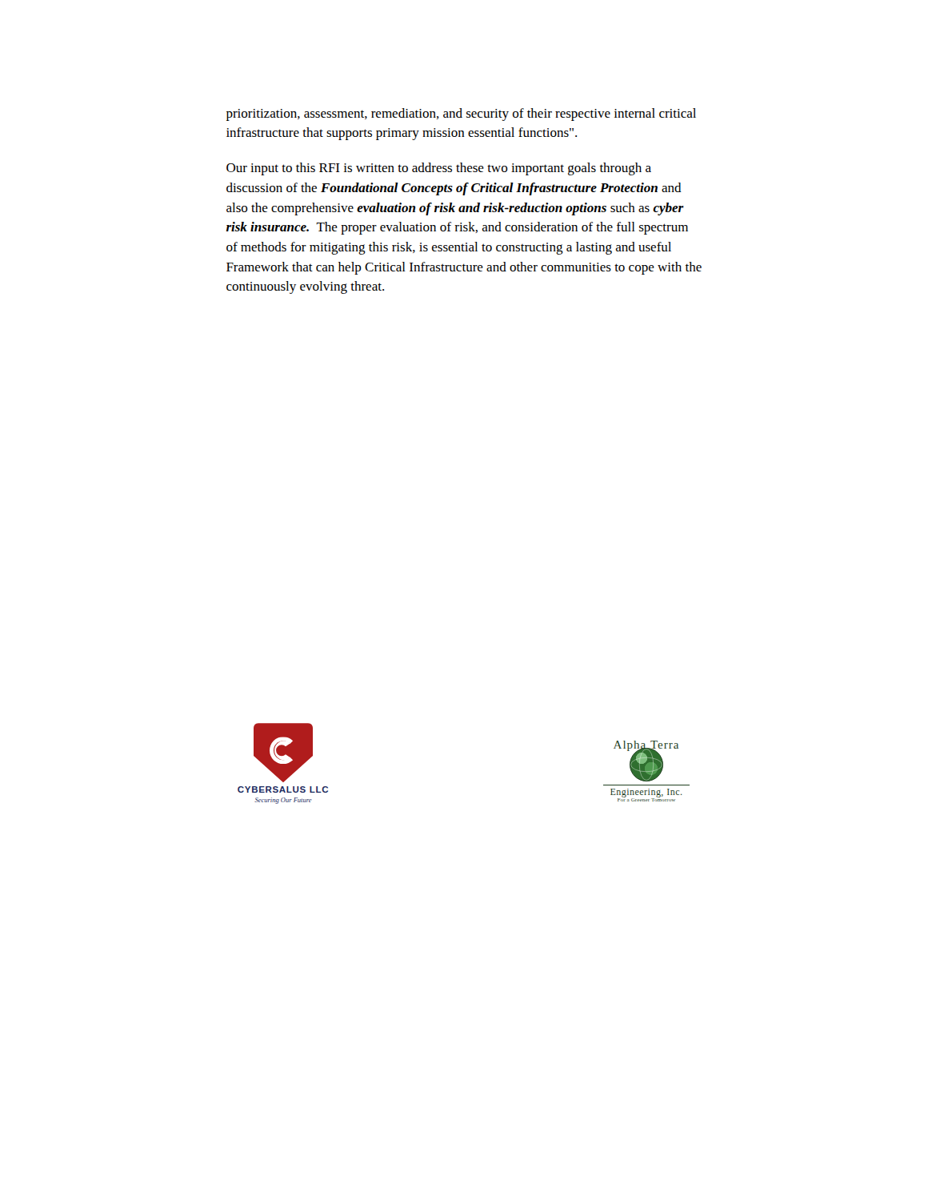prioritization, assessment, remediation, and security of their respective internal critical infrastructure that supports primary mission essential functions".
Our input to this RFI is written to address these two important goals through a discussion of the Foundational Concepts of Critical Infrastructure Protection and also the comprehensive evaluation of risk and risk-reduction options such as cyber risk insurance. The proper evaluation of risk, and consideration of the full spectrum of methods for mitigating this risk, is essential to constructing a lasting and useful Framework that can help Critical Infrastructure and other communities to cope with the continuously evolving threat.
CYBERSALUS LLC
Securing Our Future
Alpha Terra
Engineering, Inc.
For a Greener Tomorrow